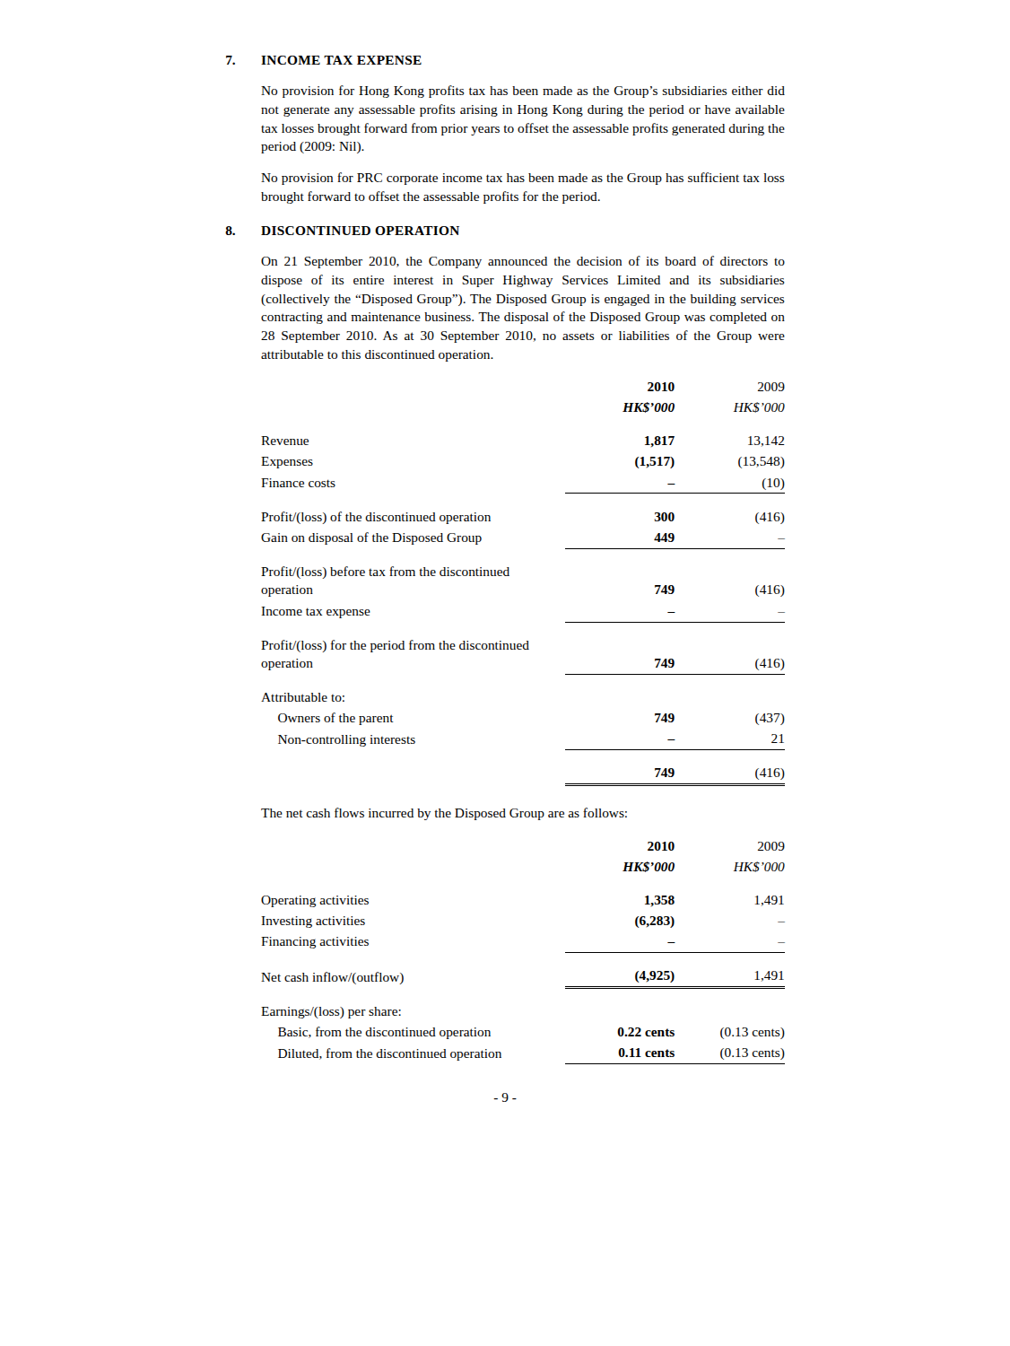7. INCOME TAX EXPENSE
No provision for Hong Kong profits tax has been made as the Group’s subsidiaries either did not generate any assessable profits arising in Hong Kong during the period or have available tax losses brought forward from prior years to offset the assessable profits generated during the period (2009: Nil).
No provision for PRC corporate income tax has been made as the Group has sufficient tax loss brought forward to offset the assessable profits for the period.
8. DISCONTINUED OPERATION
On 21 September 2010, the Company announced the decision of its board of directors to dispose of its entire interest in Super Highway Services Limited and its subsidiaries (collectively the “Disposed Group”). The Disposed Group is engaged in the building services contracting and maintenance business. The disposal of the Disposed Group was completed on 28 September 2010. As at 30 September 2010, no assets or liabilities of the Group were attributable to this discontinued operation.
| | 2010 | 2009 |
| | HK$’000 | HK$’000 |
| Revenue | 1,817 | 13,142 |
| Expenses | (1,517) | (13,548) |
| Finance costs | – | (10) |
| Profit/(loss) of the discontinued operation | 300 | (416) |
| Gain on disposal of the Disposed Group | 449 | – |
| Profit/(loss) before tax from the discontinued operation | 749 | (416) |
| Income tax expense | – | – |
| Profit/(loss) for the period from the discontinued operation | 749 | (416) |
| Attributable to: | | |
| Owners of the parent | 749 | (437) |
| Non-controlling interests | – | 21 |
| | 749 | (416) |
The net cash flows incurred by the Disposed Group are as follows:
| | 2010 | 2009 |
| | HK$’000 | HK$’000 |
| Operating activities | 1,358 | 1,491 |
| Investing activities | (6,283) | – |
| Financing activities | – | – |
| Net cash inflow/(outflow) | (4,925) | 1,491 |
| Earnings/(loss) per share: | | |
| Basic, from the discontinued operation | 0.22 cents | (0.13 cents) |
| Diluted, from the discontinued operation | 0.11 cents | (0.13 cents) |
- 9 -